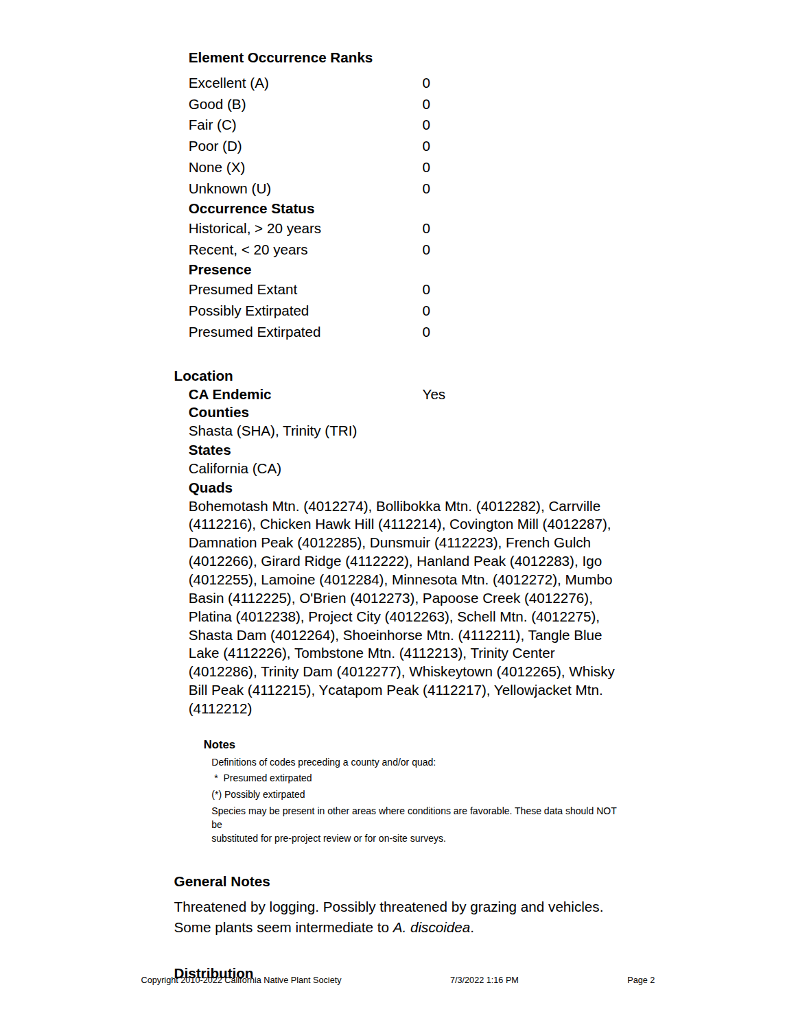Element Occurrence Ranks
| Excellent (A) | 0 |
| Good (B) | 0 |
| Fair (C) | 0 |
| Poor (D) | 0 |
| None (X) | 0 |
| Unknown (U) | 0 |
Occurrence Status
| Historical, > 20 years | 0 |
| Recent, < 20 years | 0 |
Presence
| Presumed Extant | 0 |
| Possibly Extirpated | 0 |
| Presumed Extirpated | 0 |
Location
CA Endemic Yes
Counties
Shasta (SHA), Trinity (TRI)
States
California (CA)
Quads
Bohemotash Mtn. (4012274), Bollibokka Mtn. (4012282), Carrville (4112216), Chicken Hawk Hill (4112214), Covington Mill (4012287), Damnation Peak (4012285), Dunsmuir (4112223), French Gulch (4012266), Girard Ridge (4112222), Hanland Peak (4012283), Igo (4012255), Lamoine (4012284), Minnesota Mtn. (4012272), Mumbo Basin (4112225), O'Brien (4012273), Papoose Creek (4012276), Platina (4012238), Project City (4012263), Schell Mtn. (4012275), Shasta Dam (4012264), Shoeinhorse Mtn. (4112211), Tangle Blue Lake (4112226), Tombstone Mtn. (4112213), Trinity Center (4012286), Trinity Dam (4012277), Whiskeytown (4012265), Whisky Bill Peak (4112215), Ycatapom Peak (4112217), Yellowjacket Mtn. (4112212)
Notes
Definitions of codes preceding a county and/or quad:
* Presumed extirpated
(*) Possibly extirpated
Species may be present in other areas where conditions are favorable. These data should NOT be
substituted for pre-project review or for on-site surveys.
General Notes
Threatened by logging. Possibly threatened by grazing and vehicles. Some plants seem intermediate to A. discoidea.
Distribution
Copyright 2010-2022 California Native Plant Society Page 2
7/3/2022 1:16 PM